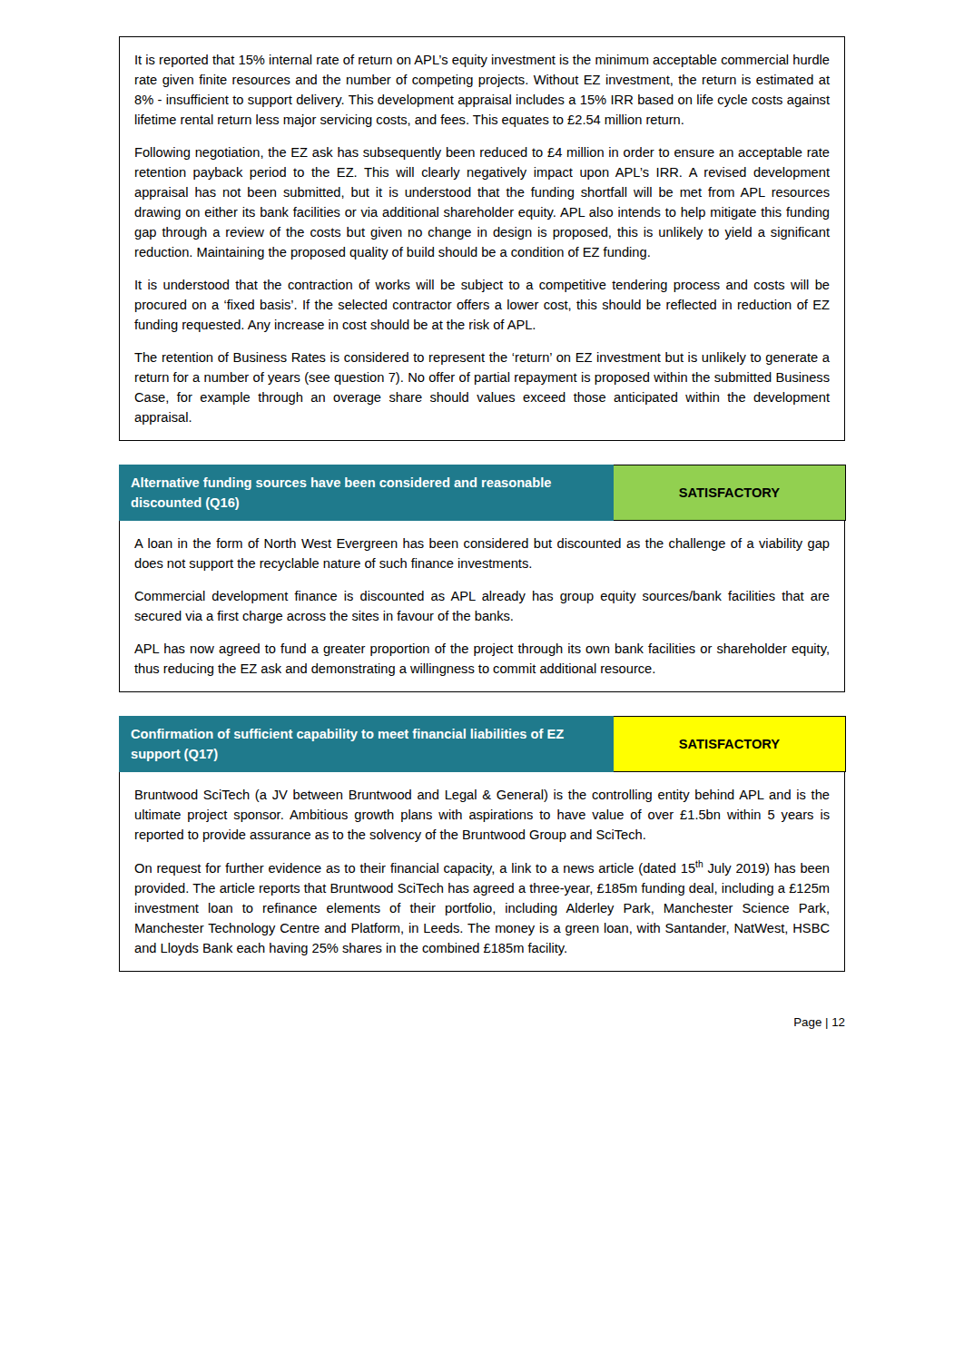It is reported that 15% internal rate of return on APL’s equity investment is the minimum acceptable commercial hurdle rate given finite resources and the number of competing projects. Without EZ investment, the return is estimated at 8% - insufficient to support delivery. This development appraisal includes a 15% IRR based on life cycle costs against lifetime rental return less major servicing costs, and fees. This equates to £2.54 million return.
Following negotiation, the EZ ask has subsequently been reduced to £4 million in order to ensure an acceptable rate retention payback period to the EZ. This will clearly negatively impact upon APL’s IRR. A revised development appraisal has not been submitted, but it is understood that the funding shortfall will be met from APL resources drawing on either its bank facilities or via additional shareholder equity. APL also intends to help mitigate this funding gap through a review of the costs but given no change in design is proposed, this is unlikely to yield a significant reduction. Maintaining the proposed quality of build should be a condition of EZ funding.
It is understood that the contraction of works will be subject to a competitive tendering process and costs will be procured on a ‘fixed basis’. If the selected contractor offers a lower cost, this should be reflected in reduction of EZ funding requested. Any increase in cost should be at the risk of APL.
The retention of Business Rates is considered to represent the ‘return’ on EZ investment but is unlikely to generate a return for a number of years (see question 7). No offer of partial repayment is proposed within the submitted Business Case, for example through an overage share should values exceed those anticipated within the development appraisal.
Alternative funding sources have been considered and reasonable discounted (Q16)
SATISFACTORY
A loan in the form of North West Evergreen has been considered but discounted as the challenge of a viability gap does not support the recyclable nature of such finance investments.
Commercial development finance is discounted as APL already has group equity sources/bank facilities that are secured via a first charge across the sites in favour of the banks.
APL has now agreed to fund a greater proportion of the project through its own bank facilities or shareholder equity, thus reducing the EZ ask and demonstrating a willingness to commit additional resource.
Confirmation of sufficient capability to meet financial liabilities of EZ support (Q17)
SATISFACTORY
Bruntwood SciTech (a JV between Bruntwood and Legal & General) is the controlling entity behind APL and is the ultimate project sponsor. Ambitious growth plans with aspirations to have value of over £1.5bn within 5 years is reported to provide assurance as to the solvency of the Bruntwood Group and SciTech.
On request for further evidence as to their financial capacity, a link to a news article (dated 15th July 2019) has been provided. The article reports that Bruntwood SciTech has agreed a three-year, £185m funding deal, including a £125m investment loan to refinance elements of their portfolio, including Alderley Park, Manchester Science Park, Manchester Technology Centre and Platform, in Leeds. The money is a green loan, with Santander, NatWest, HSBC and Lloyds Bank each having 25% shares in the combined £185m facility.
Page | 12